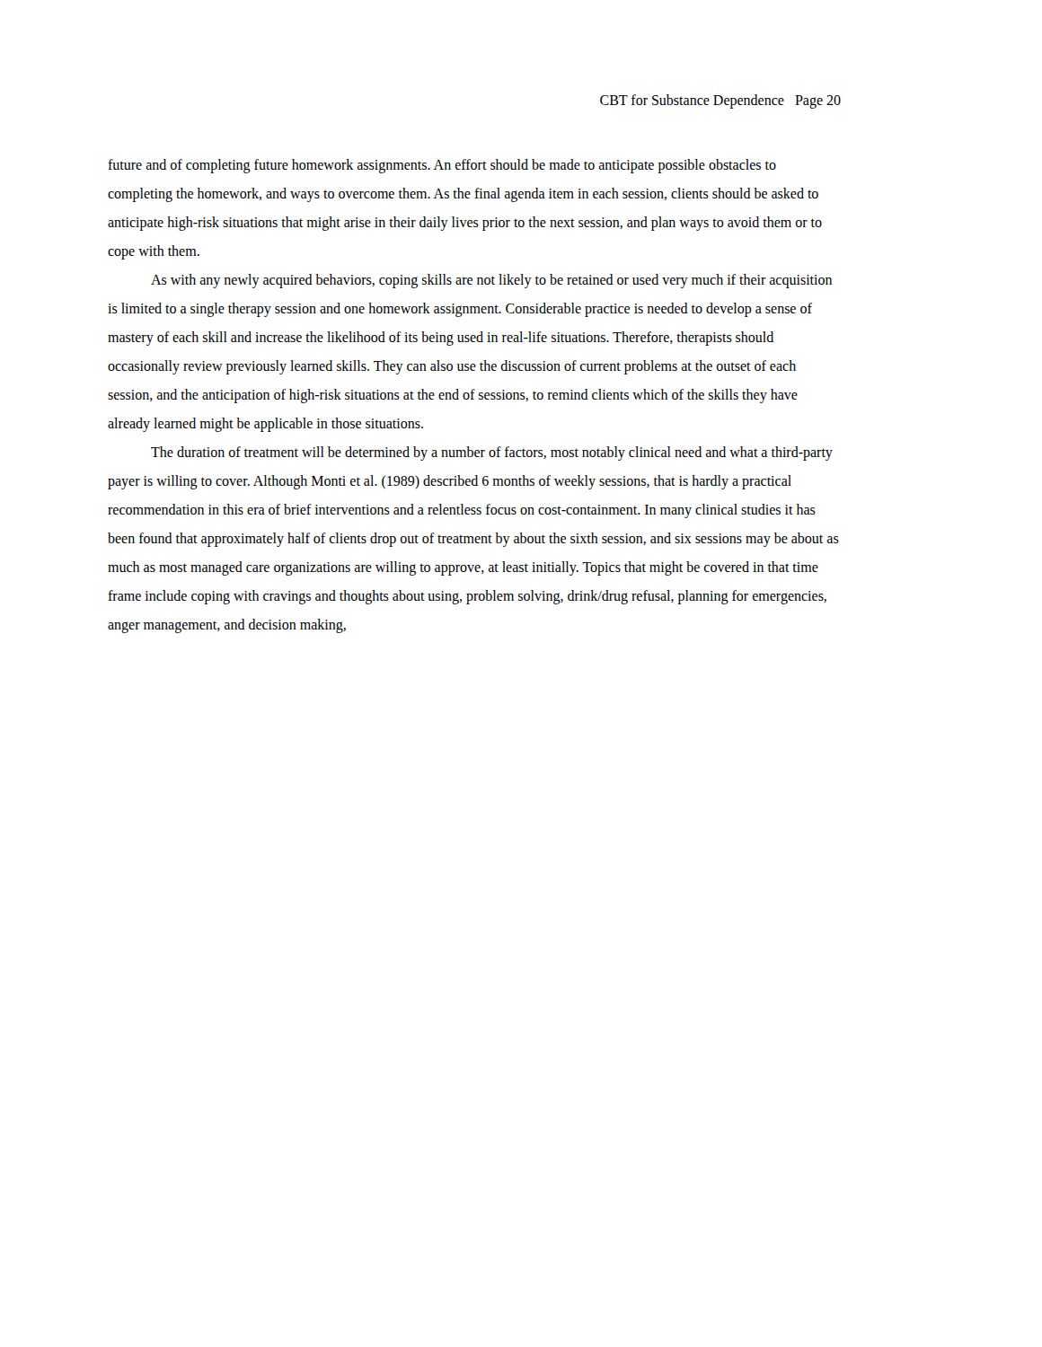CBT for Substance Dependence Page 20
future and of completing future homework assignments. An effort should be made to anticipate possible obstacles to completing the homework, and ways to overcome them. As the final agenda item in each session, clients should be asked to anticipate high-risk situations that might arise in their daily lives prior to the next session, and plan ways to avoid them or to cope with them.
As with any newly acquired behaviors, coping skills are not likely to be retained or used very much if their acquisition is limited to a single therapy session and one homework assignment. Considerable practice is needed to develop a sense of mastery of each skill and increase the likelihood of its being used in real-life situations. Therefore, therapists should occasionally review previously learned skills. They can also use the discussion of current problems at the outset of each session, and the anticipation of high-risk situations at the end of sessions, to remind clients which of the skills they have already learned might be applicable in those situations.
The duration of treatment will be determined by a number of factors, most notably clinical need and what a third-party payer is willing to cover. Although Monti et al. (1989) described 6 months of weekly sessions, that is hardly a practical recommendation in this era of brief interventions and a relentless focus on cost-containment. In many clinical studies it has been found that approximately half of clients drop out of treatment by about the sixth session, and six sessions may be about as much as most managed care organizations are willing to approve, at least initially. Topics that might be covered in that time frame include coping with cravings and thoughts about using, problem solving, drink/drug refusal, planning for emergencies, anger management, and decision making,